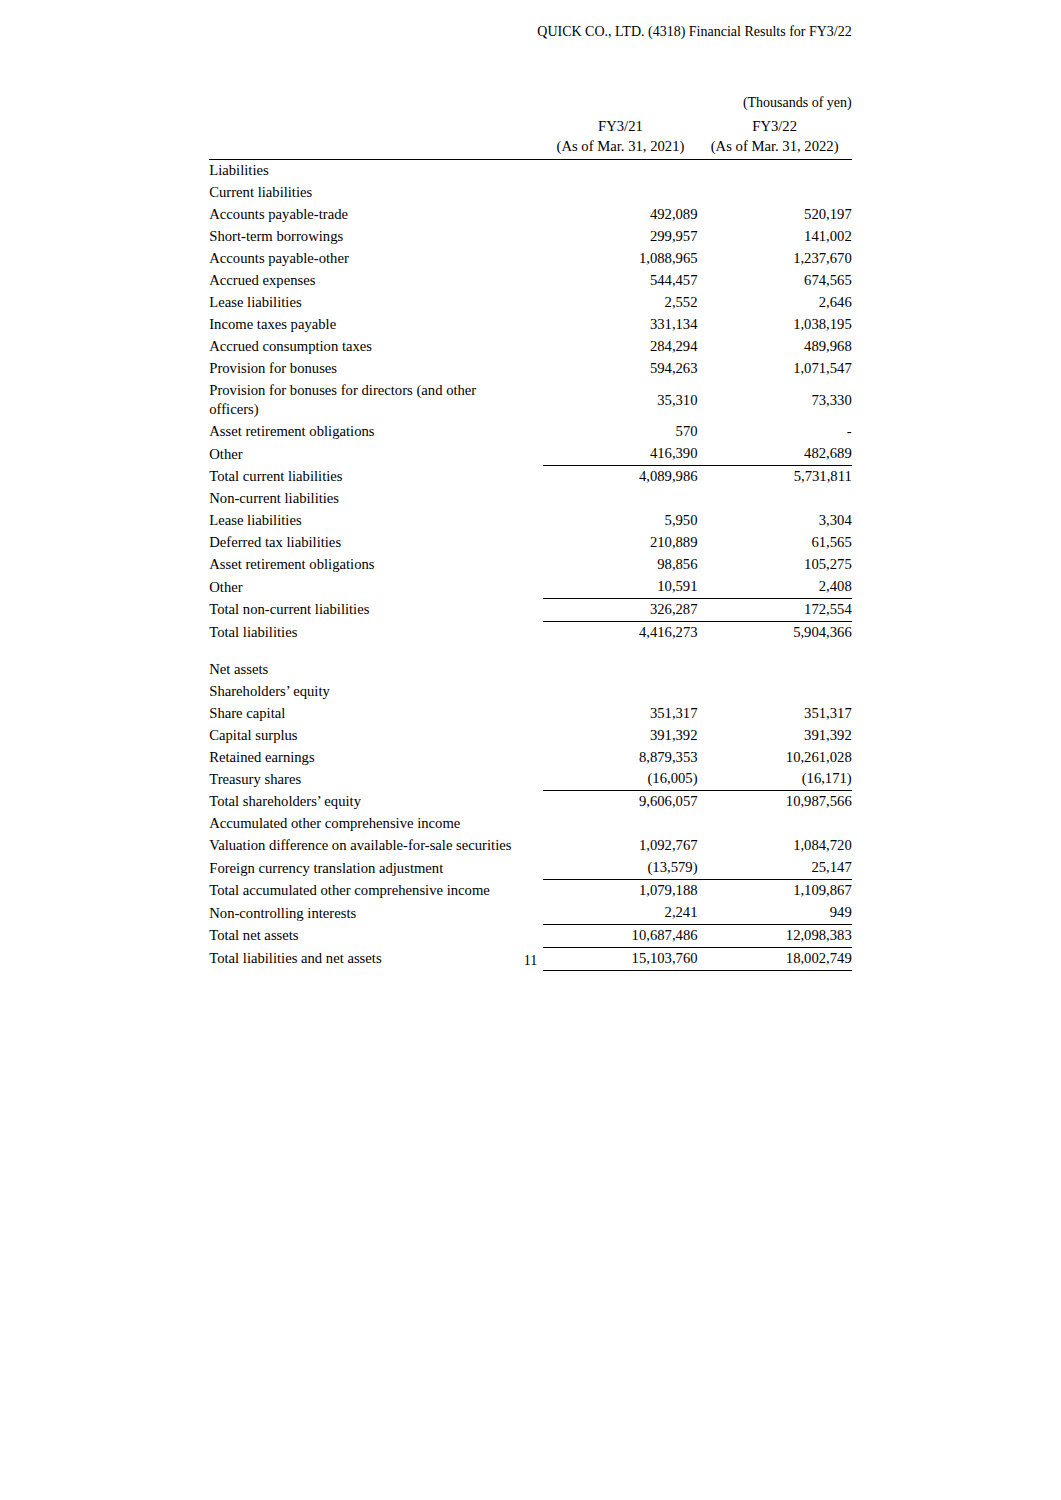QUICK CO., LTD. (4318) Financial Results for FY3/22
(Thousands of yen)
| | FY3/21 | FY3/22 |
| --- | --- | --- |
| | (As of Mar. 31, 2021) | (As of Mar. 31, 2022) |
| Liabilities | | |
| Current liabilities | | |
| Accounts payable-trade | 492,089 | 520,197 |
| Short-term borrowings | 299,957 | 141,002 |
| Accounts payable-other | 1,088,965 | 1,237,670 |
| Accrued expenses | 544,457 | 674,565 |
| Lease liabilities | 2,552 | 2,646 |
| Income taxes payable | 331,134 | 1,038,195 |
| Accrued consumption taxes | 284,294 | 489,968 |
| Provision for bonuses | 594,263 | 1,071,547 |
| Provision for bonuses for directors (and other officers) | 35,310 | 73,330 |
| Asset retirement obligations | 570 | - |
| Other | 416,390 | 482,689 |
| Total current liabilities | 4,089,986 | 5,731,811 |
| Non-current liabilities | | |
| Lease liabilities | 5,950 | 3,304 |
| Deferred tax liabilities | 210,889 | 61,565 |
| Asset retirement obligations | 98,856 | 105,275 |
| Other | 10,591 | 2,408 |
| Total non-current liabilities | 326,287 | 172,554 |
| Total liabilities | 4,416,273 | 5,904,366 |
| Net assets | | |
| Shareholders’ equity | | |
| Share capital | 351,317 | 351,317 |
| Capital surplus | 391,392 | 391,392 |
| Retained earnings | 8,879,353 | 10,261,028 |
| Treasury shares | (16,005) | (16,171) |
| Total shareholders’ equity | 9,606,057 | 10,987,566 |
| Accumulated other comprehensive income | | |
| Valuation difference on available-for-sale securities | 1,092,767 | 1,084,720 |
| Foreign currency translation adjustment | (13,579) | 25,147 |
| Total accumulated other comprehensive income | 1,079,188 | 1,109,867 |
| Non-controlling interests | 2,241 | 949 |
| Total net assets | 10,687,486 | 12,098,383 |
| Total liabilities and net assets | 15,103,760 | 18,002,749 |
11